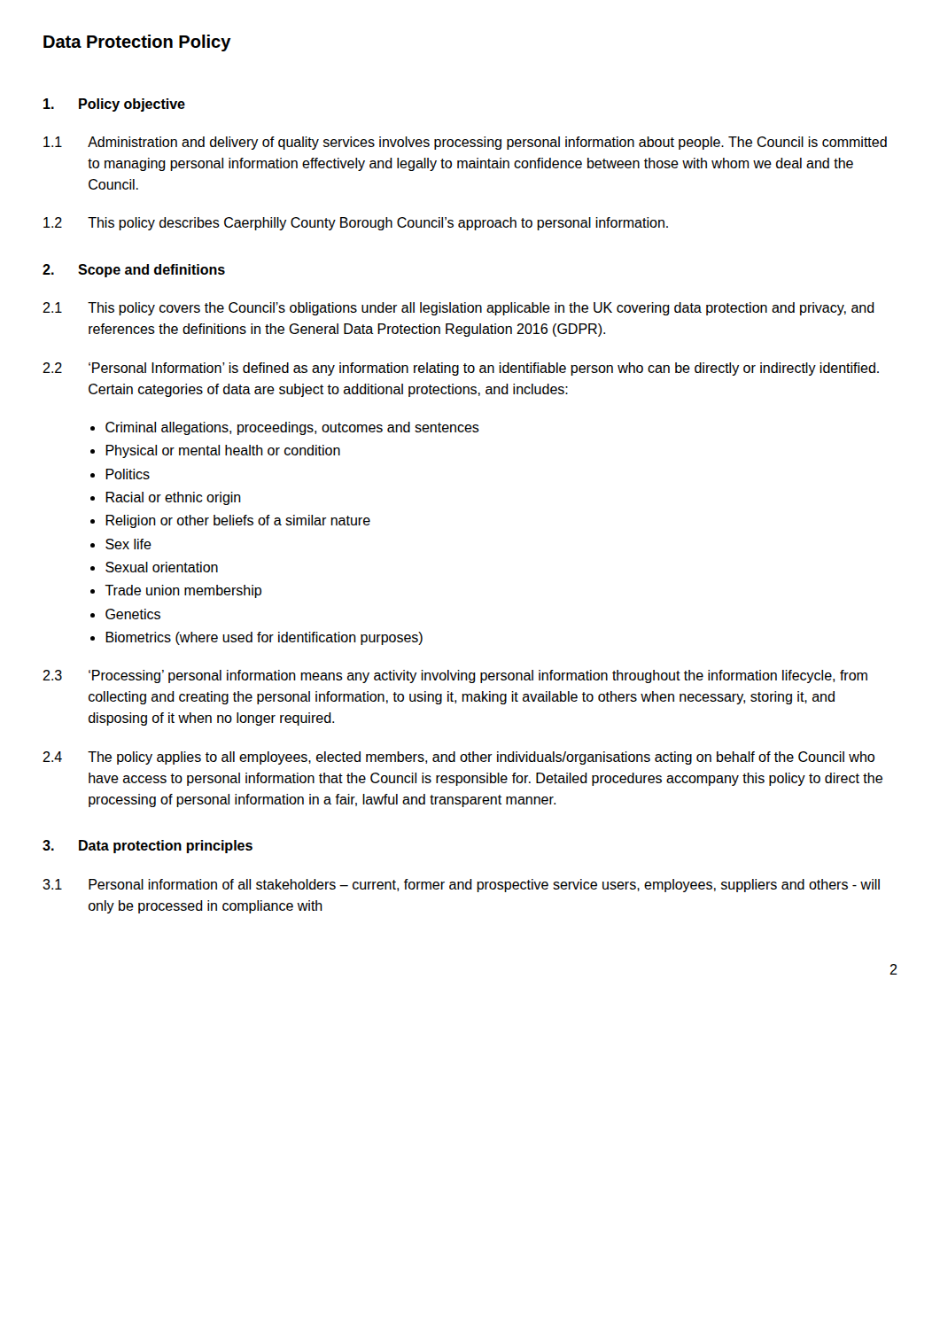Data Protection Policy
1. Policy objective
1.1
Administration and delivery of quality services involves processing personal information about people. The Council is committed to managing personal information effectively and legally to maintain confidence between those with whom we deal and the Council.
1.2
This policy describes Caerphilly County Borough Council’s approach to personal information.
2. Scope and definitions
2.1
This policy covers the Council’s obligations under all legislation applicable in the UK covering data protection and privacy, and references the definitions in the General Data Protection Regulation 2016 (GDPR).
2.2
‘Personal Information’ is defined as any information relating to an identifiable person who can be directly or indirectly identified. Certain categories of data are subject to additional protections, and includes:
Criminal allegations, proceedings, outcomes and sentences
Physical or mental health or condition
Politics
Racial or ethnic origin
Religion or other beliefs of a similar nature
Sex life
Sexual orientation
Trade union membership
Genetics
Biometrics (where used for identification purposes)
2.3
‘Processing’ personal information means any activity involving personal information throughout the information lifecycle, from collecting and creating the personal information, to using it, making it available to others when necessary, storing it, and disposing of it when no longer required.
2.4
The policy applies to all employees, elected members, and other individuals/organisations acting on behalf of the Council who have access to personal information that the Council is responsible for. Detailed procedures accompany this policy to direct the processing of personal information in a fair, lawful and transparent manner.
3. Data protection principles
3.1
Personal information of all stakeholders – current, former and prospective service users, employees, suppliers and others - will only be processed in compliance with
2